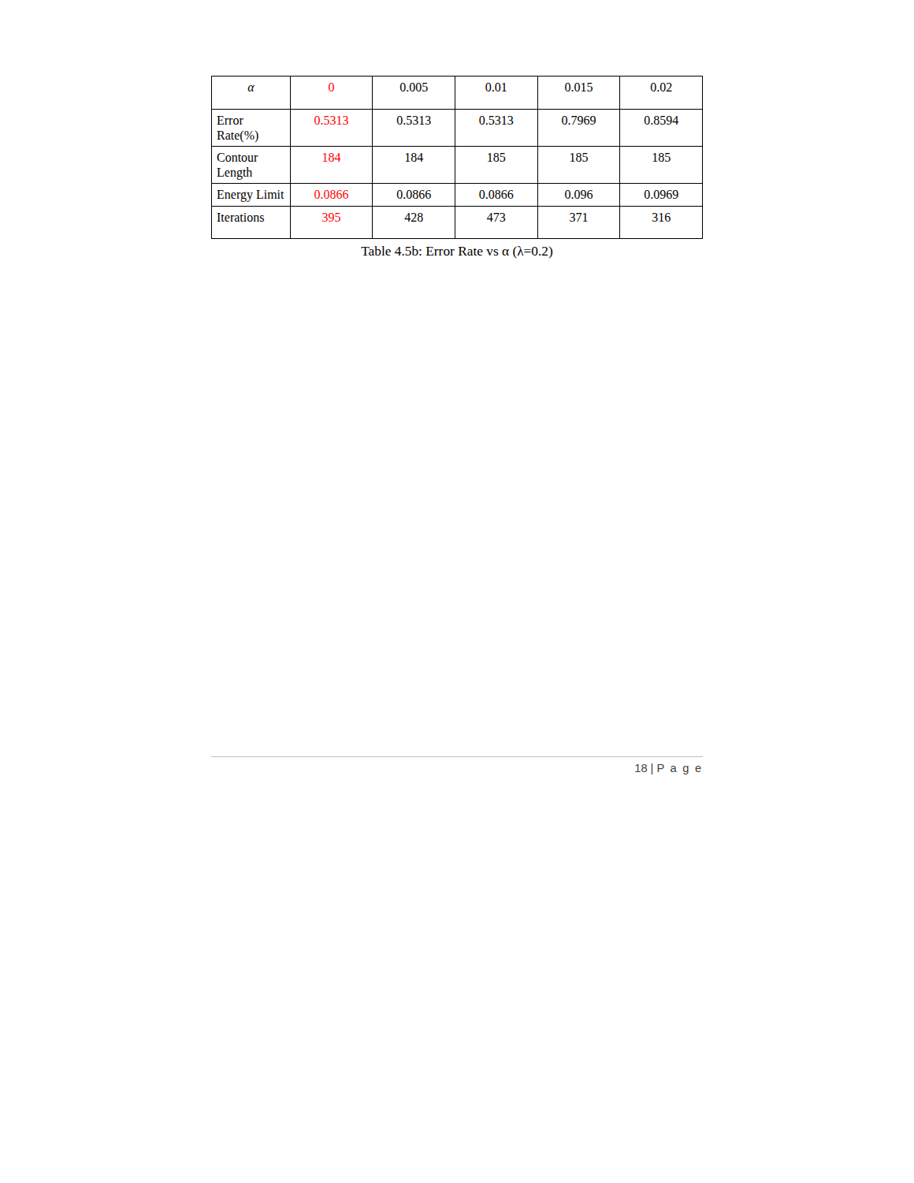| α | 0 | 0.005 | 0.01 | 0.015 | 0.02 |
| Error Rate(%) | 0.5313 | 0.5313 | 0.5313 | 0.7969 | 0.8594 |
| Contour Length | 184 | 184 | 185 | 185 | 185 |
| Energy Limit | 0.0866 | 0.0866 | 0.0866 | 0.096 | 0.0969 |
| Iterations | 395 | 428 | 473 | 371 | 316 |
Table 4.5b: Error Rate vs α (λ=0.2)
18 | P a g e